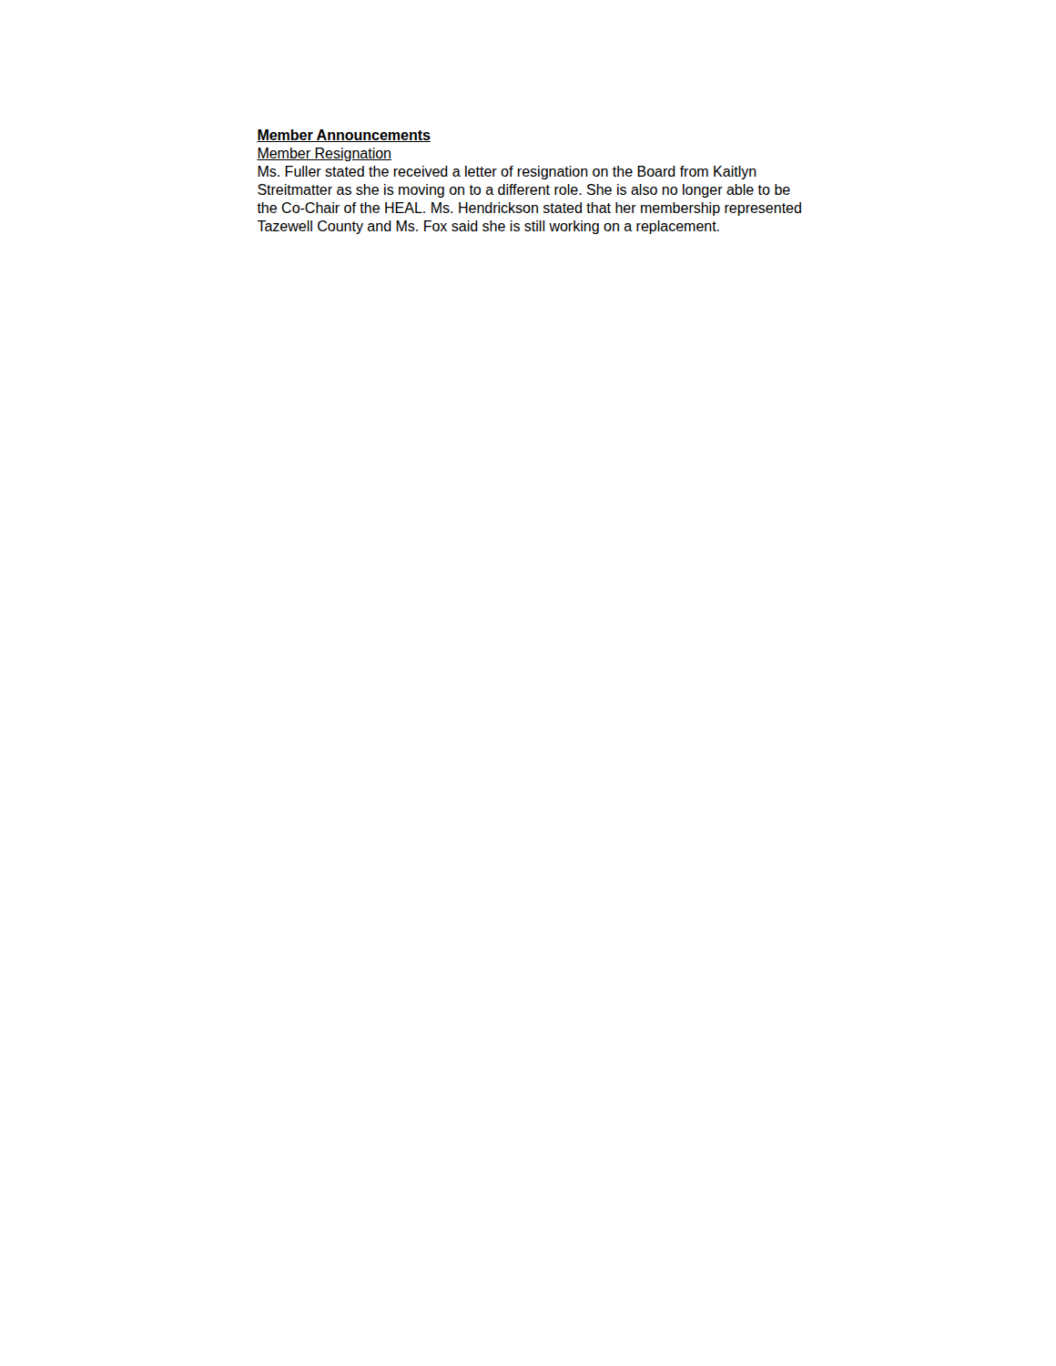Member Announcements
Member Resignation
Ms. Fuller stated the received a letter of resignation on the Board from Kaitlyn Streitmatter as she is moving on to a different role. She is also no longer able to be the Co-Chair of the HEAL. Ms. Hendrickson stated that her membership represented Tazewell County and Ms. Fox said she is still working on a replacement.